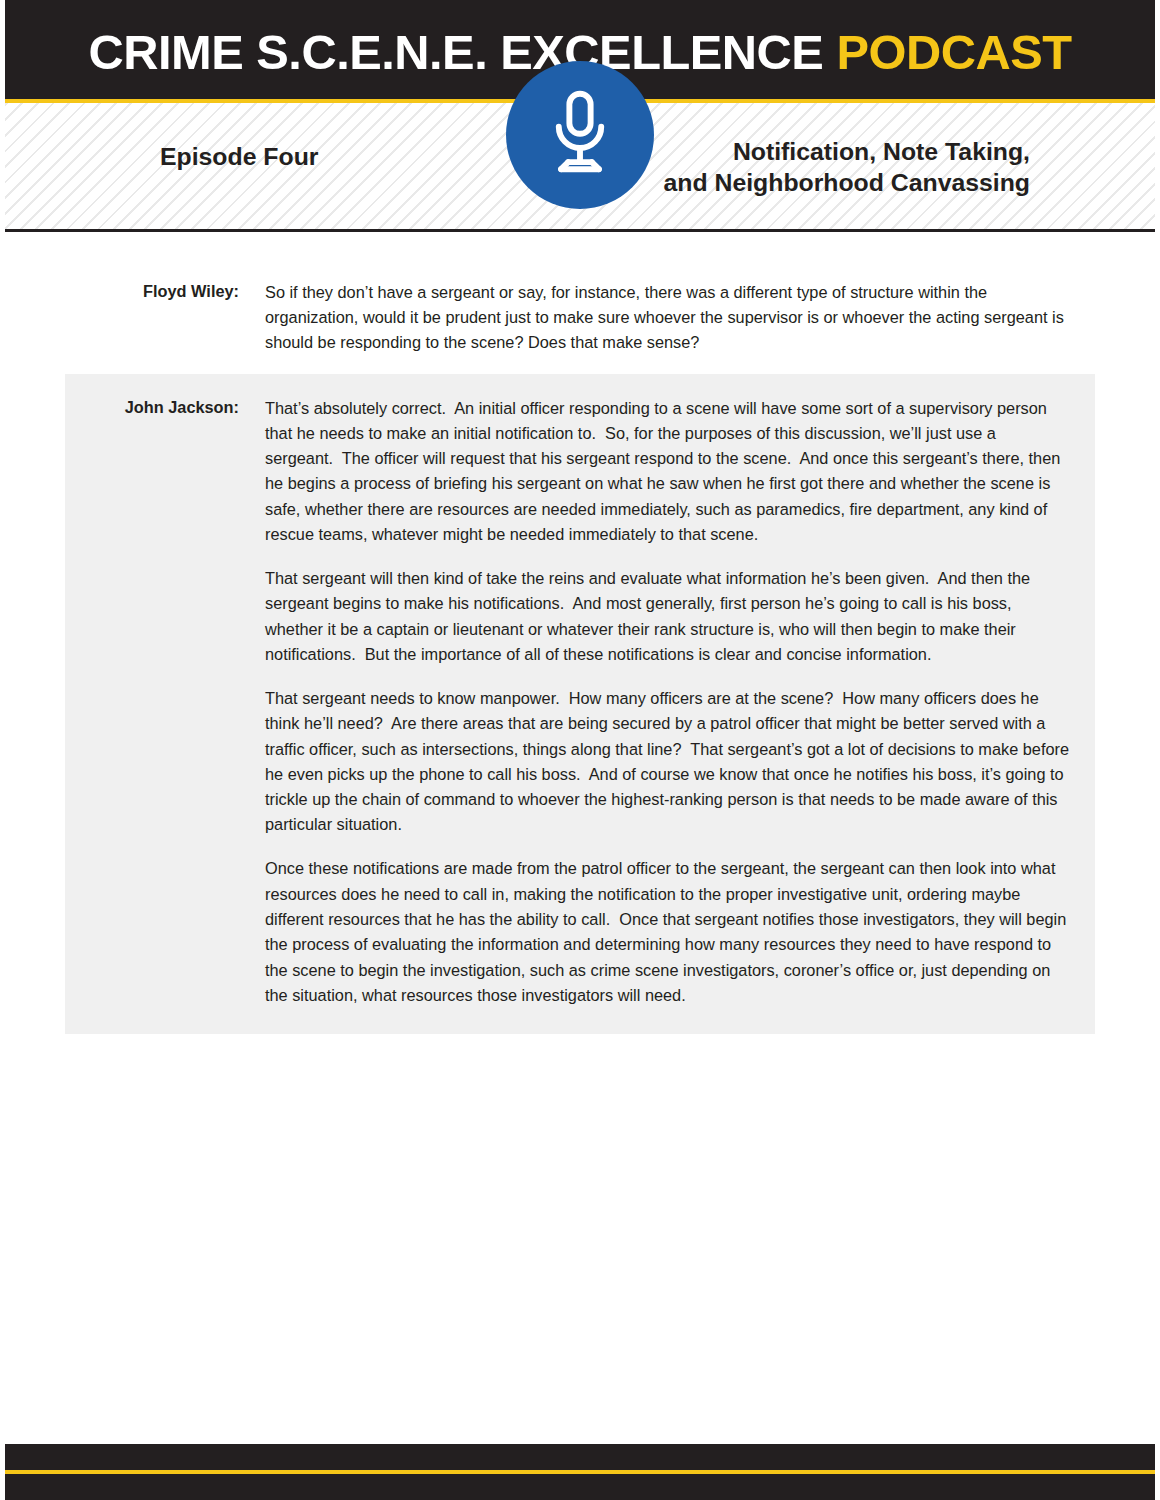CRIME S.C.E.N.E. EXCELLENCE PODCAST
Episode Four
Notification, Note Taking,
and Neighborhood Canvassing
Floyd Wiley:
So if they don’t have a sergeant or say, for instance, there was a different type of structure within the organization, would it be prudent just to make sure whoever the supervisor is or whoever the acting sergeant is should be responding to the scene? Does that make sense?
John Jackson:
That’s absolutely correct. An initial officer responding to a scene will have some sort of a supervisory person that he needs to make an initial notification to. So, for the purposes of this discussion, we’ll just use a sergeant. The officer will request that his sergeant respond to the scene. And once this sergeant’s there, then he begins a process of briefing his sergeant on what he saw when he first got there and whether the scene is safe, whether there are resources are needed immediately, such as paramedics, fire department, any kind of rescue teams, whatever might be needed immediately to that scene.
That sergeant will then kind of take the reins and evaluate what information he’s been given. And then the sergeant begins to make his notifications. And most generally, first person he’s going to call is his boss, whether it be a captain or lieutenant or whatever their rank structure is, who will then begin to make their notifications. But the importance of all of these notifications is clear and concise information.
That sergeant needs to know manpower. How many officers are at the scene? How many officers does he think he’ll need? Are there areas that are being secured by a patrol officer that might be better served with a traffic officer, such as intersections, things along that line? That sergeant’s got a lot of decisions to make before he even picks up the phone to call his boss. And of course we know that once he notifies his boss, it’s going to trickle up the chain of command to whoever the highest-ranking person is that needs to be made aware of this particular situation.
Once these notifications are made from the patrol officer to the sergeant, the sergeant can then look into what resources does he need to call in, making the notification to the proper investigative unit, ordering maybe different resources that he has the ability to call. Once that sergeant notifies those investigators, they will begin the process of evaluating the information and determining how many resources they need to have respond to the scene to begin the investigation, such as crime scene investigators, coroner’s office or, just depending on the situation, what resources those investigators will need.